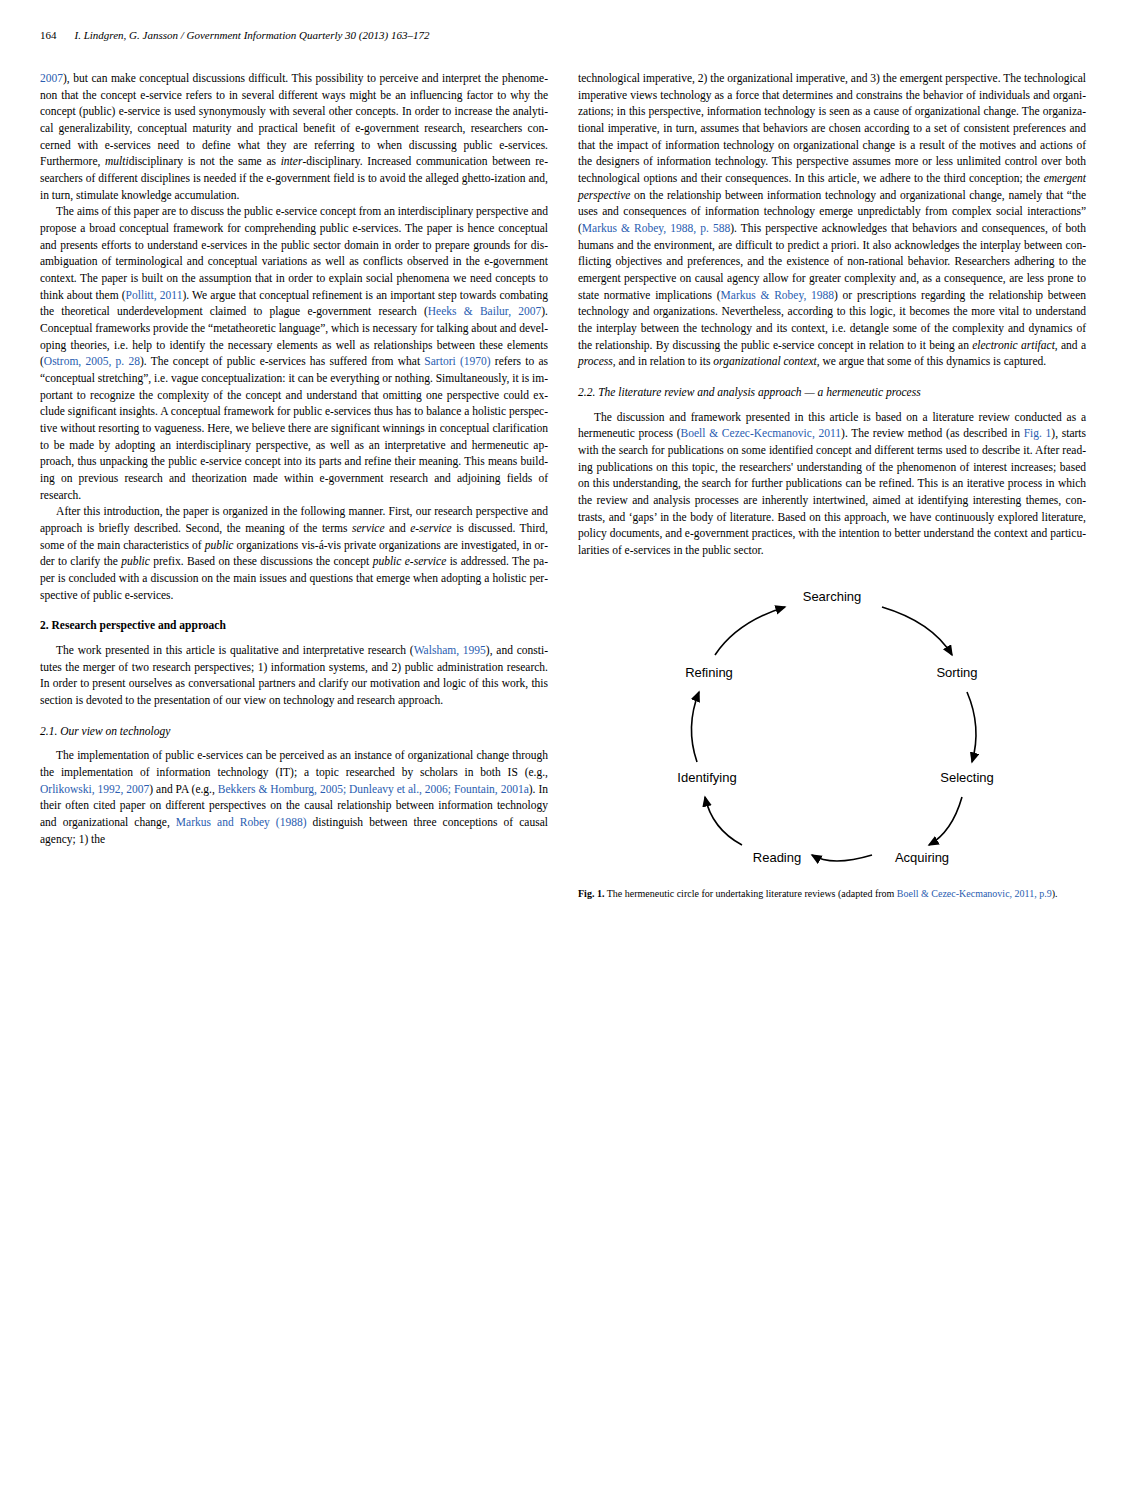164 I. Lindgren, G. Jansson / Government Information Quarterly 30 (2013) 163–172
2007), but can make conceptual discussions difficult. This possibility to perceive and interpret the phenomenon that the concept e-service refers to in several different ways might be an influencing factor to why the concept (public) e-service is used synonymously with several other concepts. In order to increase the analytical generalizability, conceptual maturity and practical benefit of e-government research, researchers concerned with e-services need to define what they are referring to when discussing public e-services. Furthermore, multidisciplinary is not the same as inter-disciplinary. Increased communication between researchers of different disciplines is needed if the e-government field is to avoid the alleged ghetto-ization and, in turn, stimulate knowledge accumulation.
The aims of this paper are to discuss the public e-service concept from an interdisciplinary perspective and propose a broad conceptual framework for comprehending public e-services. The paper is hence conceptual and presents efforts to understand e-services in the public sector domain in order to prepare grounds for disambiguation of terminological and conceptual variations as well as conflicts observed in the e-government context. The paper is built on the assumption that in order to explain social phenomena we need concepts to think about them (Pollitt, 2011). We argue that conceptual refinement is an important step towards combating the theoretical underdevelopment claimed to plague e-government research (Heeks & Bailur, 2007). Conceptual frameworks provide the “metatheoretic language”, which is necessary for talking about and developing theories, i.e. help to identify the necessary elements as well as relationships between these elements (Ostrom, 2005, p. 28). The concept of public e-services has suffered from what Sartori (1970) refers to as “conceptual stretching”, i.e. vague conceptualization: it can be everything or nothing. Simultaneously, it is important to recognize the complexity of the concept and understand that omitting one perspective could exclude significant insights. A conceptual framework for public e-services thus has to balance a holistic perspective without resorting to vagueness. Here, we believe there are significant winnings in conceptual clarification to be made by adopting an interdisciplinary perspective, as well as an interpretative and hermeneutic approach, thus unpacking the public e-service concept into its parts and refine their meaning. This means building on previous research and theorization made within e-government research and adjoining fields of research.
After this introduction, the paper is organized in the following manner. First, our research perspective and approach is briefly described. Second, the meaning of the terms service and e-service is discussed. Third, some of the main characteristics of public organizations vis-á-vis private organizations are investigated, in order to clarify the public prefix. Based on these discussions the concept public e-service is addressed. The paper is concluded with a discussion on the main issues and questions that emerge when adopting a holistic perspective of public e-services.
2. Research perspective and approach
The work presented in this article is qualitative and interpretative research (Walsham, 1995), and constitutes the merger of two research perspectives; 1) information systems, and 2) public administration research. In order to present ourselves as conversational partners and clarify our motivation and logic of this work, this section is devoted to the presentation of our view on technology and research approach.
2.1. Our view on technology
The implementation of public e-services can be perceived as an instance of organizational change through the implementation of information technology (IT); a topic researched by scholars in both IS (e.g., Orlikowski, 1992, 2007) and PA (e.g., Bekkers & Homburg, 2005; Dunleavy et al., 2006; Fountain, 2001a). In their often cited paper on different perspectives on the causal relationship between information technology and organizational change, Markus and Robey (1988) distinguish between three conceptions of causal agency; 1) the
technological imperative, 2) the organizational imperative, and 3) the emergent perspective. The technological imperative views technology as a force that determines and constrains the behavior of individuals and organizations; in this perspective, information technology is seen as a cause of organizational change. The organizational imperative, in turn, assumes that behaviors are chosen according to a set of consistent preferences and that the impact of information technology on organizational change is a result of the motives and actions of the designers of information technology. This perspective assumes more or less unlimited control over both technological options and their consequences. In this article, we adhere to the third conception; the emergent perspective on the relationship between information technology and organizational change, namely that “the uses and consequences of information technology emerge unpredictably from complex social interactions” (Markus & Robey, 1988, p. 588). This perspective acknowledges that behaviors and consequences, of both humans and the environment, are difficult to predict a priori. It also acknowledges the interplay between conflicting objectives and preferences, and the existence of non-rational behavior. Researchers adhering to the emergent perspective on causal agency allow for greater complexity and, as a consequence, are less prone to state normative implications (Markus & Robey, 1988) or prescriptions regarding the relationship between technology and organizations. Nevertheless, according to this logic, it becomes the more vital to understand the interplay between the technology and its context, i.e. detangle some of the complexity and dynamics of the relationship. By discussing the public e-service concept in relation to it being an electronic artifact, and a process, and in relation to its organizational context, we argue that some of this dynamics is captured.
2.2. The literature review and analysis approach — a hermeneutic process
The discussion and framework presented in this article is based on a literature review conducted as a hermeneutic process (Boell & Cezec-Kecmanovic, 2011). The review method (as described in Fig. 1), starts with the search for publications on some identified concept and different terms used to describe it. After reading publications on this topic, the researchers' understanding of the phenomenon of interest increases; based on this understanding, the search for further publications can be refined. This is an iterative process in which the review and analysis processes are inherently intertwined, aimed at identifying interesting themes, contrasts, and ‘gaps’ in the body of literature. Based on this approach, we have continuously explored literature, policy documents, and e-government practices, with the intention to better understand the context and particularities of e-services in the public sector.
Searching Sorting Selecting Acquiring Reading Identifying Refining
Fig. 1. The hermeneutic circle for undertaking literature reviews (adapted from Boell & Cezec-Kecmanovic, 2011, p.9).